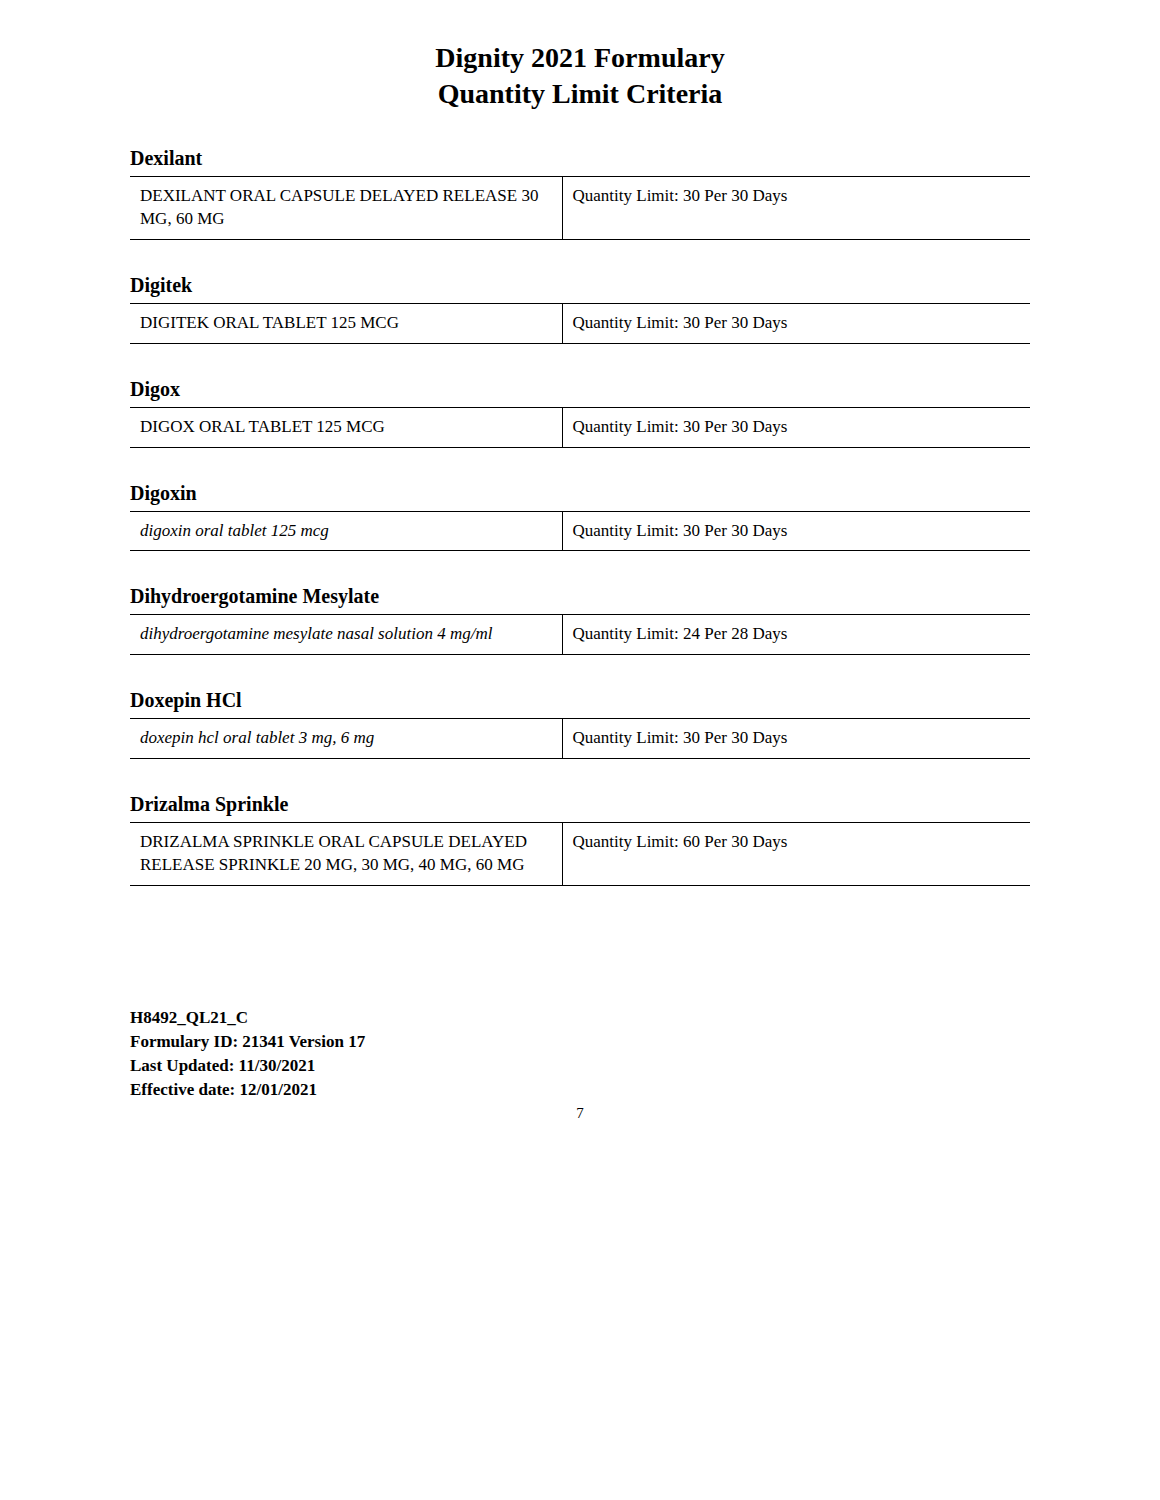Dignity 2021 Formulary Quantity Limit Criteria
Dexilant
| DEXILANT ORAL CAPSULE DELAYED RELEASE 30 MG, 60 MG | Quantity Limit: 30 Per 30 Days |
Digitek
| DIGITEK ORAL TABLET 125 MCG | Quantity Limit: 30 Per 30 Days |
Digox
| DIGOX ORAL TABLET 125 MCG | Quantity Limit: 30 Per 30 Days |
Digoxin
| digoxin oral tablet 125 mcg | Quantity Limit: 30 Per 30 Days |
Dihydroergotamine Mesylate
| dihydroergotamine mesylate nasal solution 4 mg/ml | Quantity Limit: 24 Per 28 Days |
Doxepin HCl
| doxepin hcl oral tablet 3 mg, 6 mg | Quantity Limit: 30 Per 30 Days |
Drizalma Sprinkle
| DRIZALMA SPRINKLE ORAL CAPSULE DELAYED RELEASE SPRINKLE 20 MG, 30 MG, 40 MG, 60 MG | Quantity Limit: 60 Per 30 Days |
H8492_QL21_C
Formulary ID: 21341 Version 17
Last Updated: 11/30/2021
Effective date: 12/01/2021
7